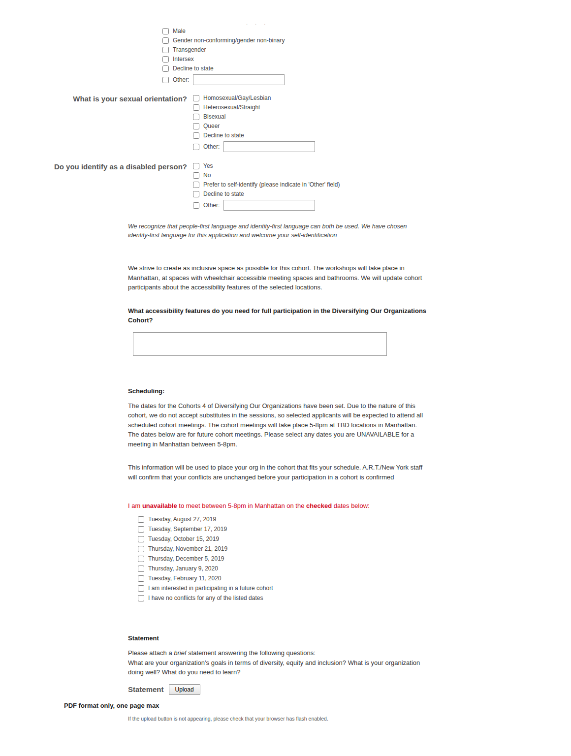. . .
Male
Gender non-conforming/gender non-binary
Transgender
Intersex
Decline to state
Other:
What is your sexual orientation?
Homosexual/Gay/Lesbian
Heterosexual/Straight
Bisexual
Queer
Decline to state
Other:
Do you identify as a disabled person?
Yes
No
Prefer to self-identify (please indicate in 'Other' field)
Decline to state
Other:
We recognize that people-first language and identity-first language can both be used. We have chosen identity-first language for this application and welcome your self-identification
We strive to create as inclusive space as possible for this cohort. The workshops will take place in Manhattan, at spaces with wheelchair accessible meeting spaces and bathrooms. We will update cohort participants about the accessibility features of the selected locations.
What accessibility features do you need for full participation in the Diversifying Our Organizations Cohort?
Scheduling:
The dates for the Cohorts 4 of Diversifying Our Organizations have been set. Due to the nature of this cohort, we do not accept substitutes in the sessions, so selected applicants will be expected to attend all scheduled cohort meetings. The cohort meetings will take place 5-8pm at TBD locations in Manhattan. The dates below are for future cohort meetings. Please select any dates you are UNAVAILABLE for a meeting in Manhattan between 5-8pm.
This information will be used to place your org in the cohort that fits your schedule. A.R.T./New York staff will confirm that your conflicts are unchanged before your participation in a cohort is confirmed
I am unavailable to meet between 5-8pm in Manhattan on the checked dates below:
Tuesday, August 27, 2019
Tuesday, September 17, 2019
Tuesday, October 15, 2019
Thursday, November 21, 2019
Thursday, December 5, 2019
Thursday, January 9, 2020
Tuesday, February 11, 2020
I am interested in participating in a future cohort
I have no conflicts for any of the listed dates
Statement
Please attach a brief statement answering the following questions:
What are your organization's goals in terms of diversity, equity and inclusion? What is your organization doing well? What do you need to learn?
Statement Upload
PDF format only, one page max
If the upload button is not appearing, please check that your browser has flash enabled.